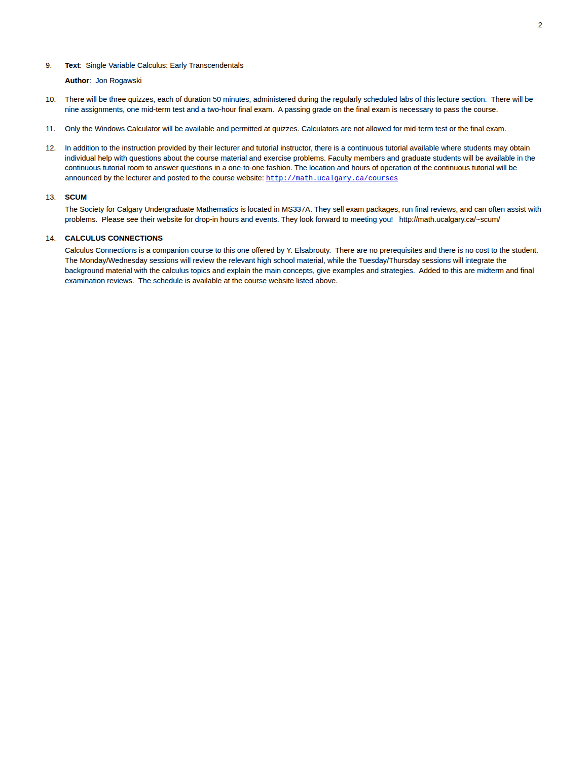2
9.
Text: Single Variable Calculus: Early Transcendentals
Author: Jon Rogawski
10.
There will be three quizzes, each of duration 50 minutes, administered during the regularly scheduled labs of this lecture section. There will be nine assignments, one mid-term test and a two-hour final exam. A passing grade on the final exam is necessary to pass the course.
11.
Only the Windows Calculator will be available and permitted at quizzes. Calculators are not allowed for mid-term test or the final exam.
12.
In addition to the instruction provided by their lecturer and tutorial instructor, there is a continuous tutorial available where students may obtain individual help with questions about the course material and exercise problems. Faculty members and graduate students will be available in the continuous tutorial room to answer questions in a one-to-one fashion. The location and hours of operation of the continuous tutorial will be announced by the lecturer and posted to the course website: http://math.ucalgary.ca/courses
13.
SCUM
The Society for Calgary Undergraduate Mathematics is located in MS337A. They sell exam packages, run final reviews, and can often assist with problems. Please see their website for drop-in hours and events. They look forward to meeting you! http://math.ucalgary.ca/~scum/
14.
CALCULUS CONNECTIONS
Calculus Connections is a companion course to this one offered by Y. Elsabrouty. There are no prerequisites and there is no cost to the student. The Monday/Wednesday sessions will review the relevant high school material, while the Tuesday/Thursday sessions will integrate the background material with the calculus topics and explain the main concepts, give examples and strategies. Added to this are midterm and final examination reviews. The schedule is available at the course website listed above.